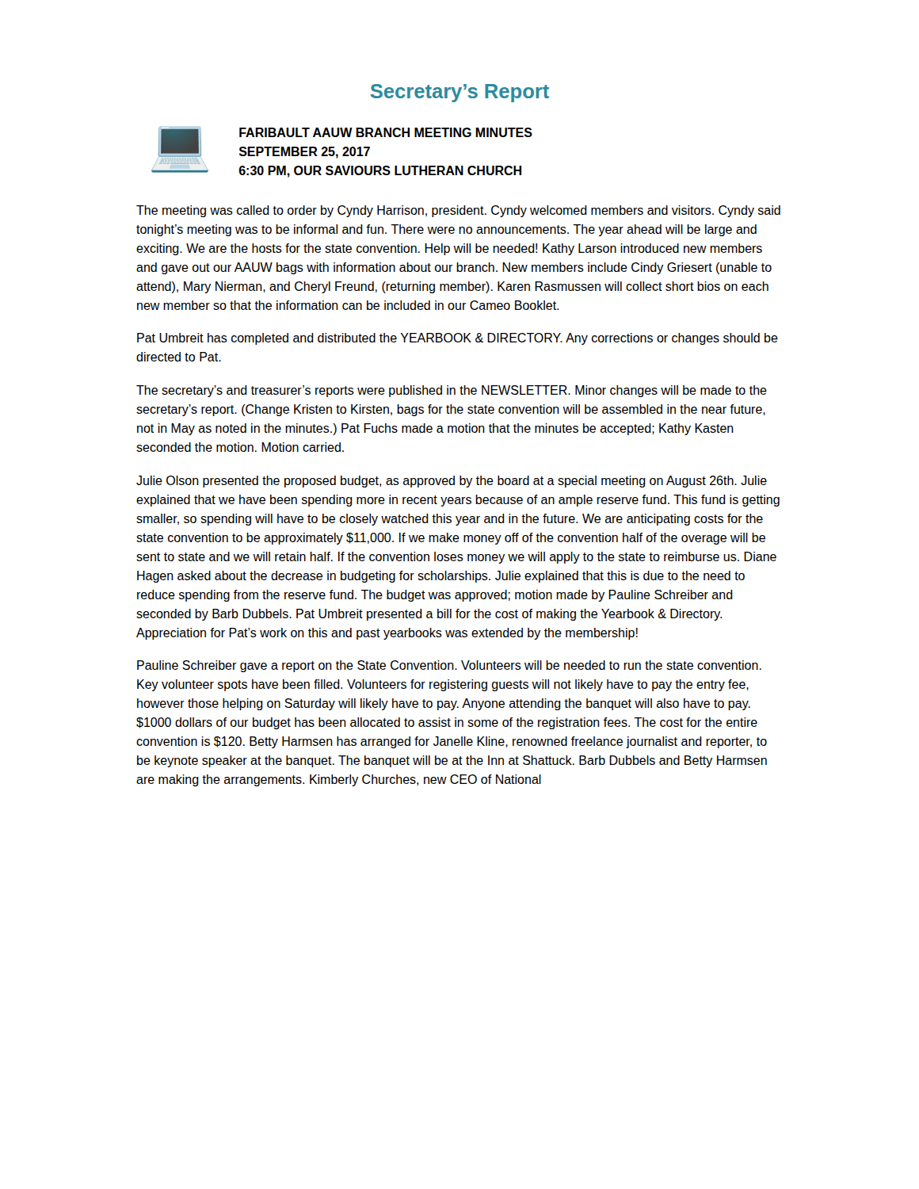Secretary’s Report
💻
FARIBAULT AAUW BRANCH MEETING MINUTES SEPTEMBER 25, 2017 6:30 PM, OUR SAVIOURS LUTHERAN CHURCH
The meeting was called to order by Cyndy Harrison, president. Cyndy welcomed members and visitors. Cyndy said tonight’s meeting was to be informal and fun. There were no announcements. The year ahead will be large and exciting. We are the hosts for the state convention. Help will be needed! Kathy Larson introduced new members and gave out our AAUW bags with information about our branch. New members include Cindy Griesert (unable to attend), Mary Nierman, and Cheryl Freund, (returning member). Karen Rasmussen will collect short bios on each new member so that the information can be included in our Cameo Booklet.
Pat Umbreit has completed and distributed the YEARBOOK & DIRECTORY. Any corrections or changes should be directed to Pat.
The secretary’s and treasurer’s reports were published in the NEWSLETTER. Minor changes will be made to the secretary’s report. (Change Kristen to Kirsten, bags for the state convention will be assembled in the near future, not in May as noted in the minutes.) Pat Fuchs made a motion that the minutes be accepted; Kathy Kasten seconded the motion. Motion carried.
Julie Olson presented the proposed budget, as approved by the board at a special meeting on August 26th. Julie explained that we have been spending more in recent years because of an ample reserve fund. This fund is getting smaller, so spending will have to be closely watched this year and in the future. We are anticipating costs for the state convention to be approximately $11,000. If we make money off of the convention half of the overage will be sent to state and we will retain half. If the convention loses money we will apply to the state to reimburse us. Diane Hagen asked about the decrease in budgeting for scholarships. Julie explained that this is due to the need to reduce spending from the reserve fund. The budget was approved; motion made by Pauline Schreiber and seconded by Barb Dubbels. Pat Umbreit presented a bill for the cost of making the Yearbook & Directory. Appreciation for Pat’s work on this and past yearbooks was extended by the membership!
Pauline Schreiber gave a report on the State Convention. Volunteers will be needed to run the state convention. Key volunteer spots have been filled. Volunteers for registering guests will not likely have to pay the entry fee, however those helping on Saturday will likely have to pay. Anyone attending the banquet will also have to pay. $1000 dollars of our budget has been allocated to assist in some of the registration fees. The cost for the entire convention is $120. Betty Harmsen has arranged for Janelle Kline, renowned freelance journalist and reporter, to be keynote speaker at the banquet. The banquet will be at the Inn at Shattuck. Barb Dubbels and Betty Harmsen are making the arrangements. Kimberly Churches, new CEO of National